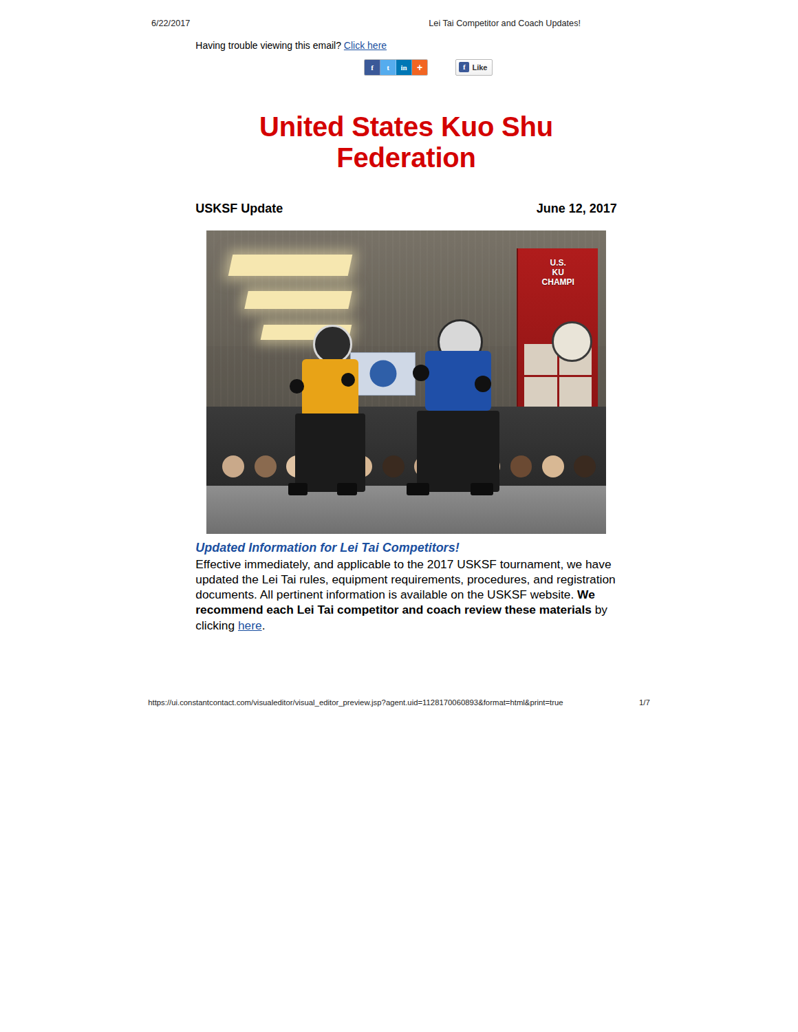6/22/2017
Lei Tai Competitor and Coach Updates!
Having trouble viewing this email? Click here
f t in +
fLike
United States Kuo Shu Federation
USKSF Update June 12, 2017
U.S.
KU
CHAMPI
Updated Information for Lei Tai Competitors!
Effective immediately, and applicable to the 2017 USKSF tournament, we have updated the Lei Tai rules, equipment requirements, procedures, and registration documents. All pertinent information is available on the USKSF website. We recommend each Lei Tai competitor and coach review these materials by clicking here.
https://ui.constantcontact.com/visualeditor/visual_editor_preview.jsp?agent.uid=1128170060893&format=html&print=true
1/7